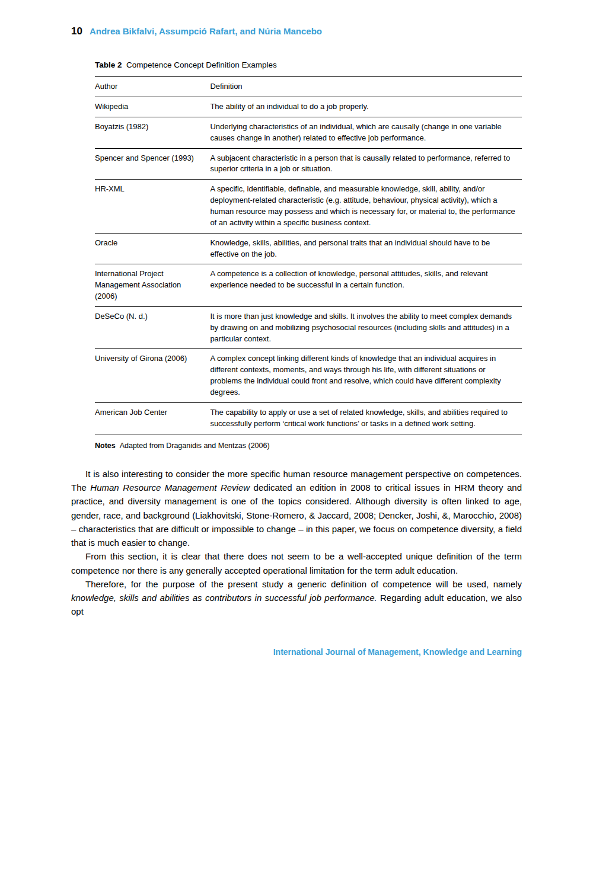10 Andrea Bikfalvi, Assumpció Rafart, and Núria Mancebo
Table 2 Competence Concept Definition Examples
| Author | Definition |
| --- | --- |
| Wikipedia | The ability of an individual to do a job properly. |
| Boyatzis (1982) | Underlying characteristics of an individual, which are causally (change in one variable causes change in another) related to effective job performance. |
| Spencer and Spencer (1993) | A subjacent characteristic in a person that is causally related to performance, referred to superior criteria in a job or situation. |
| HR-XML | A specific, identifiable, definable, and measurable knowledge, skill, ability, and/or deployment-related characteristic (e.g. attitude, behaviour, physical activity), which a human resource may possess and which is necessary for, or material to, the performance of an activity within a specific business context. |
| Oracle | Knowledge, skills, abilities, and personal traits that an individual should have to be effective on the job. |
| International Project Management Association (2006) | A competence is a collection of knowledge, personal attitudes, skills, and relevant experience needed to be successful in a certain function. |
| DeSeCo (N. d.) | It is more than just knowledge and skills. It involves the ability to meet complex demands by drawing on and mobilizing psychosocial resources (including skills and attitudes) in a particular context. |
| University of Girona (2006) | A complex concept linking different kinds of knowledge that an individual acquires in different contexts, moments, and ways through his life, with different situations or problems the individual could front and resolve, which could have different complexity degrees. |
| American Job Center | The capability to apply or use a set of related knowledge, skills, and abilities required to successfully perform ‘critical work functions’ or tasks in a defined work setting. |
Notes Adapted from Draganidis and Mentzas (2006)
It is also interesting to consider the more specific human resource management perspective on competences. The Human Resource Management Review dedicated an edition in 2008 to critical issues in HRM theory and practice, and diversity management is one of the topics considered. Although diversity is often linked to age, gender, race, and background (Liakhovitski, Stone-Romero, & Jaccard, 2008; Dencker, Joshi, &, Marocchio, 2008) – characteristics that are difficult or impossible to change – in this paper, we focus on competence diversity, a field that is much easier to change.
From this section, it is clear that there does not seem to be a well-accepted unique definition of the term competence nor there is any generally accepted operational limitation for the term adult education.
Therefore, for the purpose of the present study a generic definition of competence will be used, namely knowledge, skills and abilities as contributors in successful job performance. Regarding adult education, we also opt
International Journal of Management, Knowledge and Learning